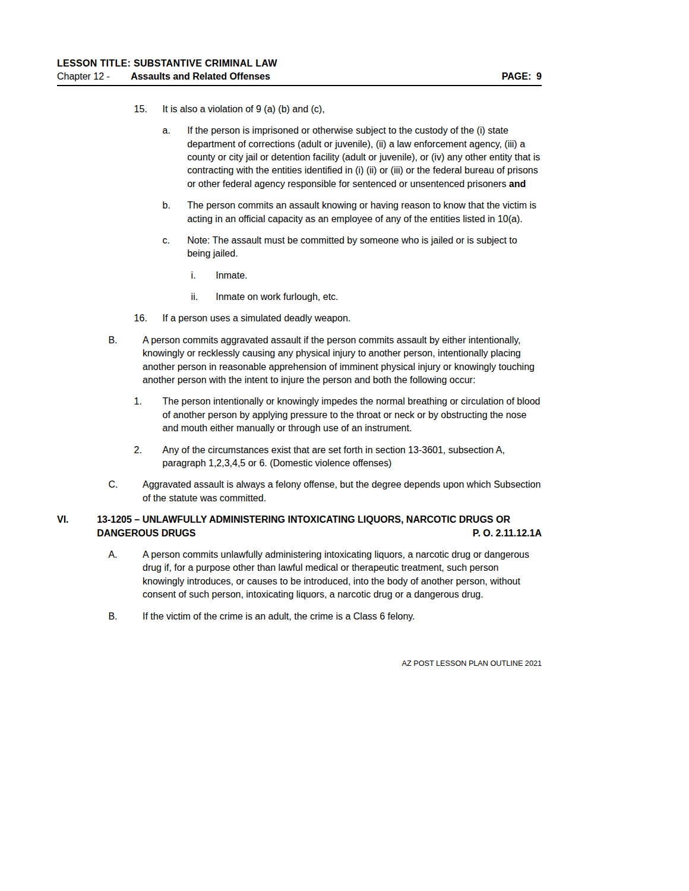Lesson Title: Substantive Criminal Law
Chapter 12 - Assaults and Related Offenses PAGE: 9
15.
It is also a violation of 9 (a) (b) and (c),
a.
If the person is imprisoned or otherwise subject to the custody of the (i) state department of corrections (adult or juvenile), (ii) a law enforcement agency, (iii) a county or city jail or detention facility (adult or juvenile), or (iv) any other entity that is contracting with the entities identified in (i) (ii) or (iii) or the federal bureau of prisons or other federal agency responsible for sentenced or unsentenced prisoners and
b.
The person commits an assault knowing or having reason to know that the victim is acting in an official capacity as an employee of any of the entities listed in 10(a).
c.
Note: The assault must be committed by someone who is jailed or is subject to being jailed.
i.
Inmate.
ii.
Inmate on work furlough, etc.
16.
If a person uses a simulated deadly weapon.
B.
A person commits aggravated assault if the person commits assault by either intentionally, knowingly or recklessly causing any physical injury to another person, intentionally placing another person in reasonable apprehension of imminent physical injury or knowingly touching another person with the intent to injure the person and both the following occur:
1.
The person intentionally or knowingly impedes the normal breathing or circulation of blood of another person by applying pressure to the throat or neck or by obstructing the nose and mouth either manually or through use of an instrument.
2.
Any of the circumstances exist that are set forth in section 13-3601, subsection A, paragraph 1,2,3,4,5 or 6. (Domestic violence offenses)
C.
Aggravated assault is always a felony offense, but the degree depends upon which Subsection of the statute was committed.
VI.
13-1205 – Unlawfully Administering Intoxicating Liquors, Narcotic Drugs or Dangerous Drugs P. O. 2.11.12.1A
A.
A person commits unlawfully administering intoxicating liquors, a narcotic drug or dangerous drug if, for a purpose other than lawful medical or therapeutic treatment, such person knowingly introduces, or causes to be introduced, into the body of another person, without consent of such person, intoxicating liquors, a narcotic drug or a dangerous drug.
B.
If the victim of the crime is an adult, the crime is a Class 6 felony.
AZ POST LESSON PLAN OUTLINE 2021